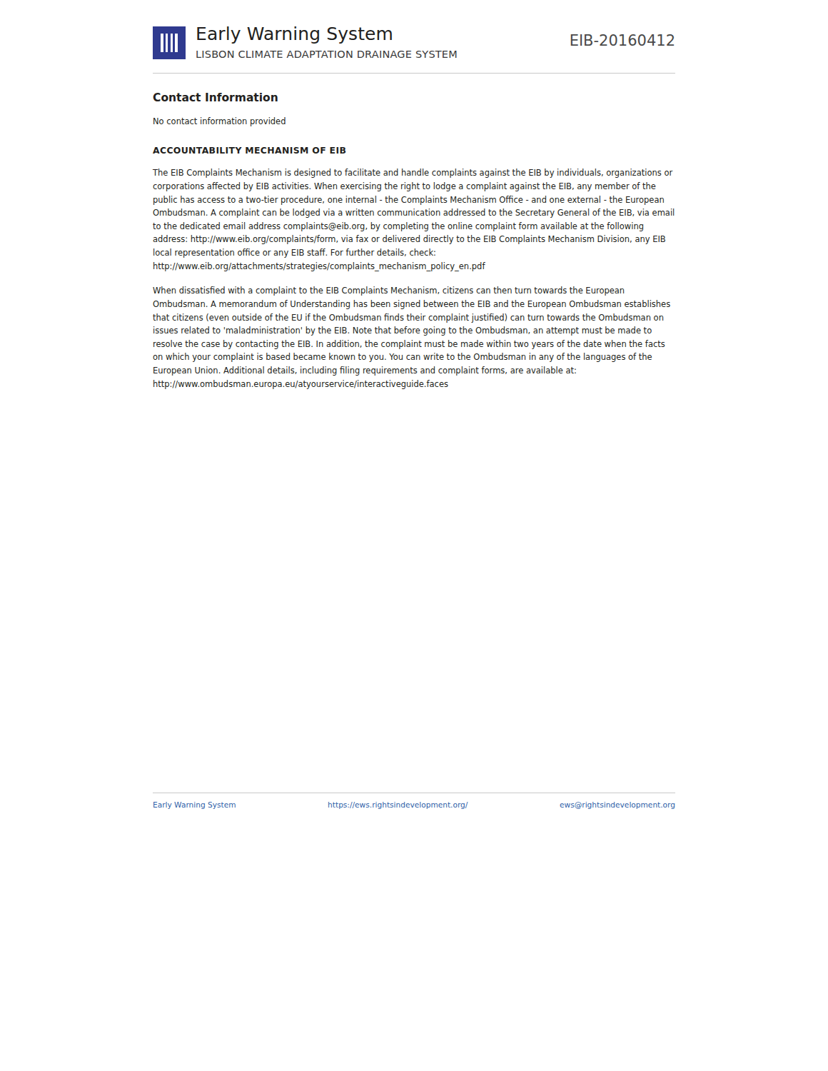Early Warning System
LISBON CLIMATE ADAPTATION DRAINAGE SYSTEM
EIB-20160412
Contact Information
No contact information provided
Accountability Mechanism of EIB
The EIB Complaints Mechanism is designed to facilitate and handle complaints against the EIB by individuals, organizations or corporations affected by EIB activities. When exercising the right to lodge a complaint against the EIB, any member of the public has access to a two-tier procedure, one internal - the Complaints Mechanism Office - and one external - the European Ombudsman. A complaint can be lodged via a written communication addressed to the Secretary General of the EIB, via email to the dedicated email address complaints@eib.org, by completing the online complaint form available at the following address: http://www.eib.org/complaints/form, via fax or delivered directly to the EIB Complaints Mechanism Division, any EIB local representation office or any EIB staff. For further details, check: http://www.eib.org/attachments/strategies/complaints_mechanism_policy_en.pdf
When dissatisfied with a complaint to the EIB Complaints Mechanism, citizens can then turn towards the European Ombudsman. A memorandum of Understanding has been signed between the EIB and the European Ombudsman establishes that citizens (even outside of the EU if the Ombudsman finds their complaint justified) can turn towards the Ombudsman on issues related to 'maladministration' by the EIB. Note that before going to the Ombudsman, an attempt must be made to resolve the case by contacting the EIB. In addition, the complaint must be made within two years of the date when the facts on which your complaint is based became known to you. You can write to the Ombudsman in any of the languages of the European Union. Additional details, including filing requirements and complaint forms, are available at: http://www.ombudsman.europa.eu/atyourservice/interactiveguide.faces
Early Warning System
https://ews.rightsindevelopment.org/
ews@rightsindevelopment.org